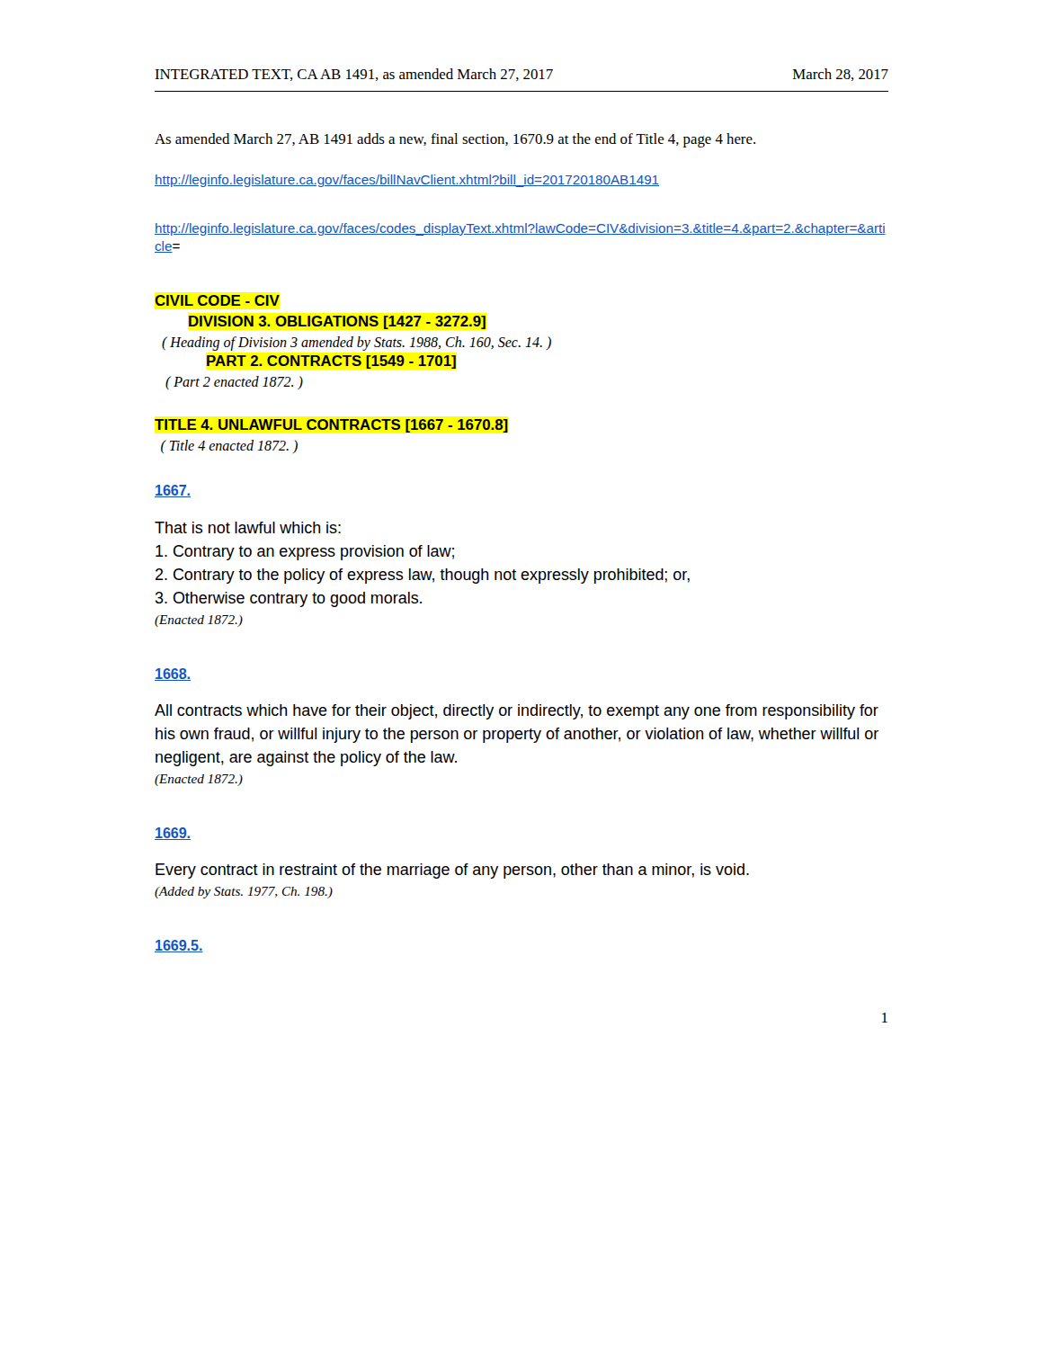INTEGRATED TEXT, CA AB 1491, as amended March 27, 2017 March 28, 2017
As amended March 27, AB 1491 adds a new, final section, 1670.9 at the end of Title 4, page 4 here.
http://leginfo.legislature.ca.gov/faces/billNavClient.xhtml?bill_id=201720180AB1491
http://leginfo.legislature.ca.gov/faces/codes_displayText.xhtml?lawCode=CIV&division=3.&title=4.&part=2.&chapter=&article=
CIVIL CODE - CIV
DIVISION 3. OBLIGATIONS [1427 - 3272.9]
( Heading of Division 3 amended by Stats. 1988, Ch. 160, Sec. 14. )
PART 2. CONTRACTS [1549 - 1701]
( Part 2 enacted 1872. )
TITLE 4. UNLAWFUL CONTRACTS [1667 - 1670.8]
( Title 4 enacted 1872. )
1667.
That is not lawful which is:
1. Contrary to an express provision of law;
2. Contrary to the policy of express law, though not expressly prohibited; or,
3. Otherwise contrary to good morals.
(Enacted 1872.)
1668.
All contracts which have for their object, directly or indirectly, to exempt any one from responsibility for his own fraud, or willful injury to the person or property of another, or violation of law, whether willful or negligent, are against the policy of the law.
(Enacted 1872.)
1669.
Every contract in restraint of the marriage of any person, other than a minor, is void.
(Added by Stats. 1977, Ch. 198.)
1669.5.
1